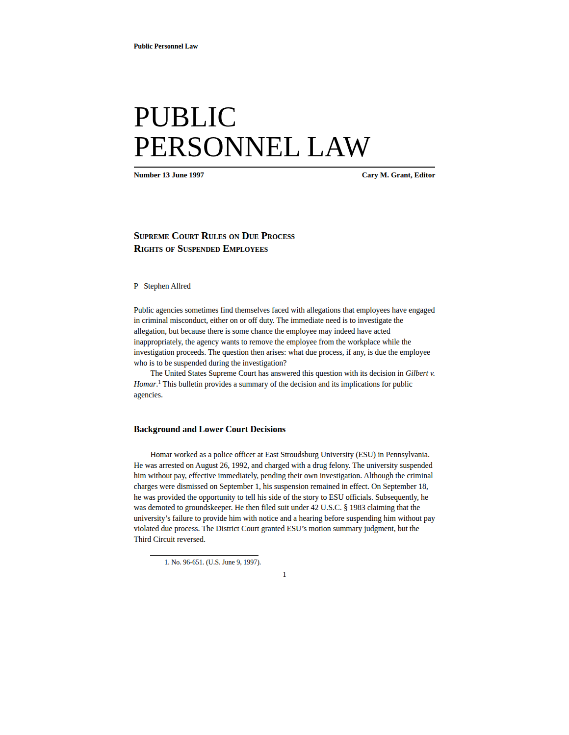Public Personnel Law
PUBLIC PERSONNEL LAW
Number 13 June 1997 Cary M. Grant, Editor
Supreme Court Rules on Due Process
Rights of Suspended Employees
PStephen Allred
Public agencies sometimes find themselves faced with allegations that employees have engaged in criminal misconduct, either on or off duty. The immediate need is to investigate the allegation, but because there is some chance the employee may indeed have acted inappropriately, the agency wants to remove the employee from the workplace while the investigation proceeds. The question then arises: what due process, if any, is due the employee who is to be suspended during the investigation?
The United States Supreme Court has answered this question with its decision in Gilbert v. Homar.1 This bulletin provides a summary of the decision and its implications for public agencies.
Background and Lower Court Decisions
Homar worked as a police officer at East Stroudsburg University (ESU) in Pennsylvania. He was arrested on August 26, 1992, and charged with a drug felony. The university suspended him without pay, effective immediately, pending their own investigation. Although the criminal charges were dismissed on September 1, his suspension remained in effect. On September 18, he was provided the opportunity to tell his side of the story to ESU officials. Subsequently, he was demoted to groundskeeper. He then filed suit under 42 U.S.C. § 1983 claiming that the university’s failure to provide him with notice and a hearing before suspending him without pay violated due process. The District Court granted ESU’s motion summary judgment, but the Third Circuit reversed.
1. No. 96-651. (U.S. June 9, 1997).
1